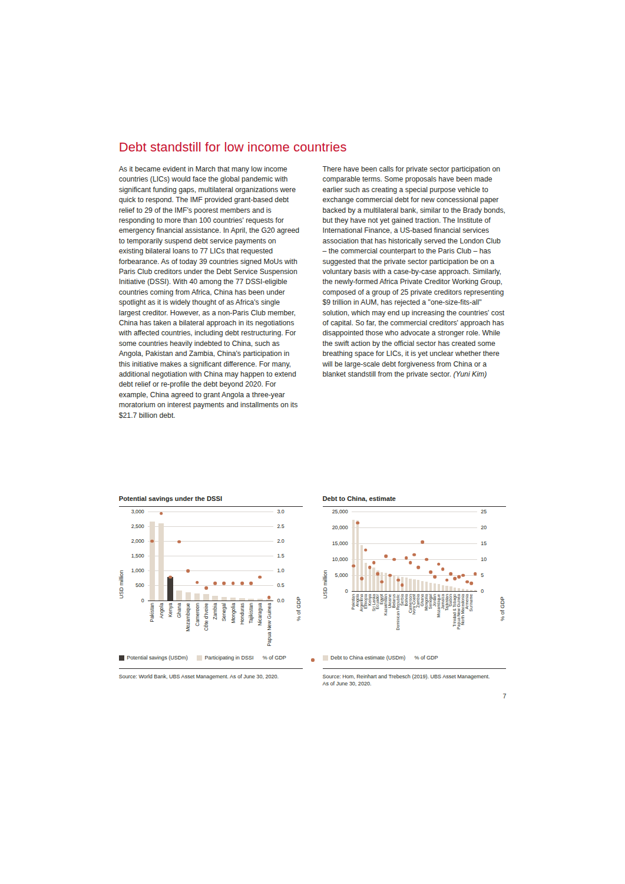Debt standstill for low income countries
As it became evident in March that many low income countries (LICs) would face the global pandemic with significant funding gaps, multilateral organizations were quick to respond. The IMF provided grant-based debt relief to 29 of the IMF's poorest members and is responding to more than 100 countries' requests for emergency financial assistance. In April, the G20 agreed to temporarily suspend debt service payments on existing bilateral loans to 77 LICs that requested forbearance. As of today 39 countries signed MoUs with Paris Club creditors under the Debt Service Suspension Initiative (DSSI). With 40 among the 77 DSSI-eligible countries coming from Africa, China has been under spotlight as it is widely thought of as Africa's single largest creditor. However, as a non-Paris Club member, China has taken a bilateral approach in its negotiations with affected countries, including debt restructuring. For some countries heavily indebted to China, such as Angola, Pakistan and Zambia, China's participation in this initiative makes a significant difference. For many, additional negotiation with China may happen to extend debt relief or re-profile the debt beyond 2020. For example, China agreed to grant Angola a three-year moratorium on interest payments and installments on its $21.7 billion debt.
There have been calls for private sector participation on comparable terms. Some proposals have been made earlier such as creating a special purpose vehicle to exchange commercial debt for new concessional paper backed by a multilateral bank, similar to the Brady bonds, but they have not yet gained traction. The Institute of International Finance, a US-based financial services association that has historically served the London Club – the commercial counterpart to the Paris Club – has suggested that the private sector participation be on a voluntary basis with a case-by-case approach. Similarly, the newly-formed Africa Private Creditor Working Group, composed of a group of 25 private creditors representing $9 trillion in AUM, has rejected a "one-size-fits-all" solution, which may end up increasing the countries' cost of capital. So far, the commercial creditors' approach has disappointed those who advocate a stronger role. While the swift action by the official sector has created some breathing space for LICs, it is yet unclear whether there will be large-scale debt forgiveness from China or a blanket standstill from the private sector. (Yuni Kim)
Potential savings under the DSSI
USD million
% of GDP
3,000
2,500
2,000
1,500
1,000
500
0
3.0
2.5
2.0
1.5
1.0
0.5
0.0
Pakistan
Angola
Kenya
Ghana
Mozambique
Cameroon
Côte d'Ivoire
Zambia
Senegal
Mongolia
Honduras
Tajikistan
Nicaragua
Papua New Guinea
Potential savings (USDm)
Participating in DSSI
% of GDP
Source: World Bank, UBS Asset Management. As of June 30, 2020.
Debt to China, estimate
USD million
% of GDP
25,000
20,000
15,000
10,000
5,000
0
25
20
15
10
5
0
Pakistan
Angola
Argentina
Ethiopia
Kenya
Sri Lanka
Ecuador
Egypt
Kazakhstan
Ukraine
Belarus
Dominican Republic
Serbia
Bolivia
Cameroon
Ivory Coast
Zambia
Ghana
Mongolia
Senegal
Jordan
Mozambique
Jamaica
Tajikistan
Gabon
Trinidad & Tobago
Papua New Guinea
North Macedonia
Armenia
Suriname
Debt to China estimate (USDm)
% of GDP
Source: Hom, Reinhart and Trebesch (2019). UBS Asset Management.
As of June 30, 2020.
7